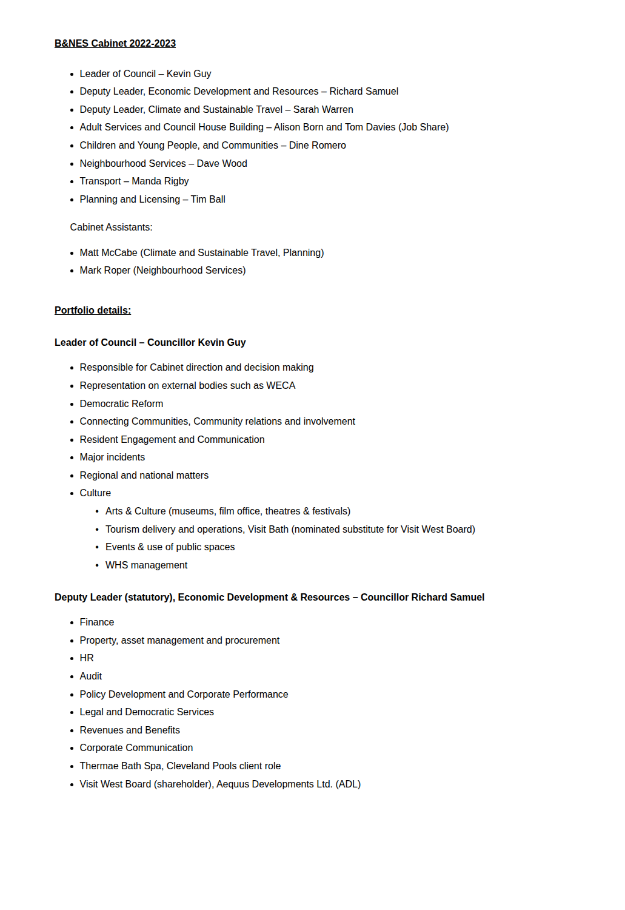B&NES Cabinet 2022-2023
Leader of Council – Kevin Guy
Deputy Leader, Economic Development and Resources – Richard Samuel
Deputy Leader, Climate and Sustainable Travel – Sarah Warren
Adult Services and Council House Building – Alison Born and Tom Davies (Job Share)
Children and Young People, and Communities – Dine Romero
Neighbourhood Services – Dave Wood
Transport – Manda Rigby
Planning and Licensing – Tim Ball
Cabinet Assistants:
Matt McCabe (Climate and Sustainable Travel, Planning)
Mark Roper (Neighbourhood Services)
Portfolio details:
Leader of Council – Councillor Kevin Guy
Responsible for Cabinet direction and decision making
Representation on external bodies such as WECA
Democratic Reform
Connecting Communities, Community relations and involvement
Resident Engagement and Communication
Major incidents
Regional and national matters
Culture
Arts & Culture (museums, film office, theatres & festivals)
Tourism delivery and operations, Visit Bath (nominated substitute for Visit West Board)
Events & use of public spaces
WHS management
Deputy Leader (statutory), Economic Development & Resources – Councillor Richard Samuel
Finance
Property, asset management and procurement
HR
Audit
Policy Development and Corporate Performance
Legal and Democratic Services
Revenues and Benefits
Corporate Communication
Thermae Bath Spa, Cleveland Pools client role
Visit West Board (shareholder), Aequus Developments Ltd. (ADL)